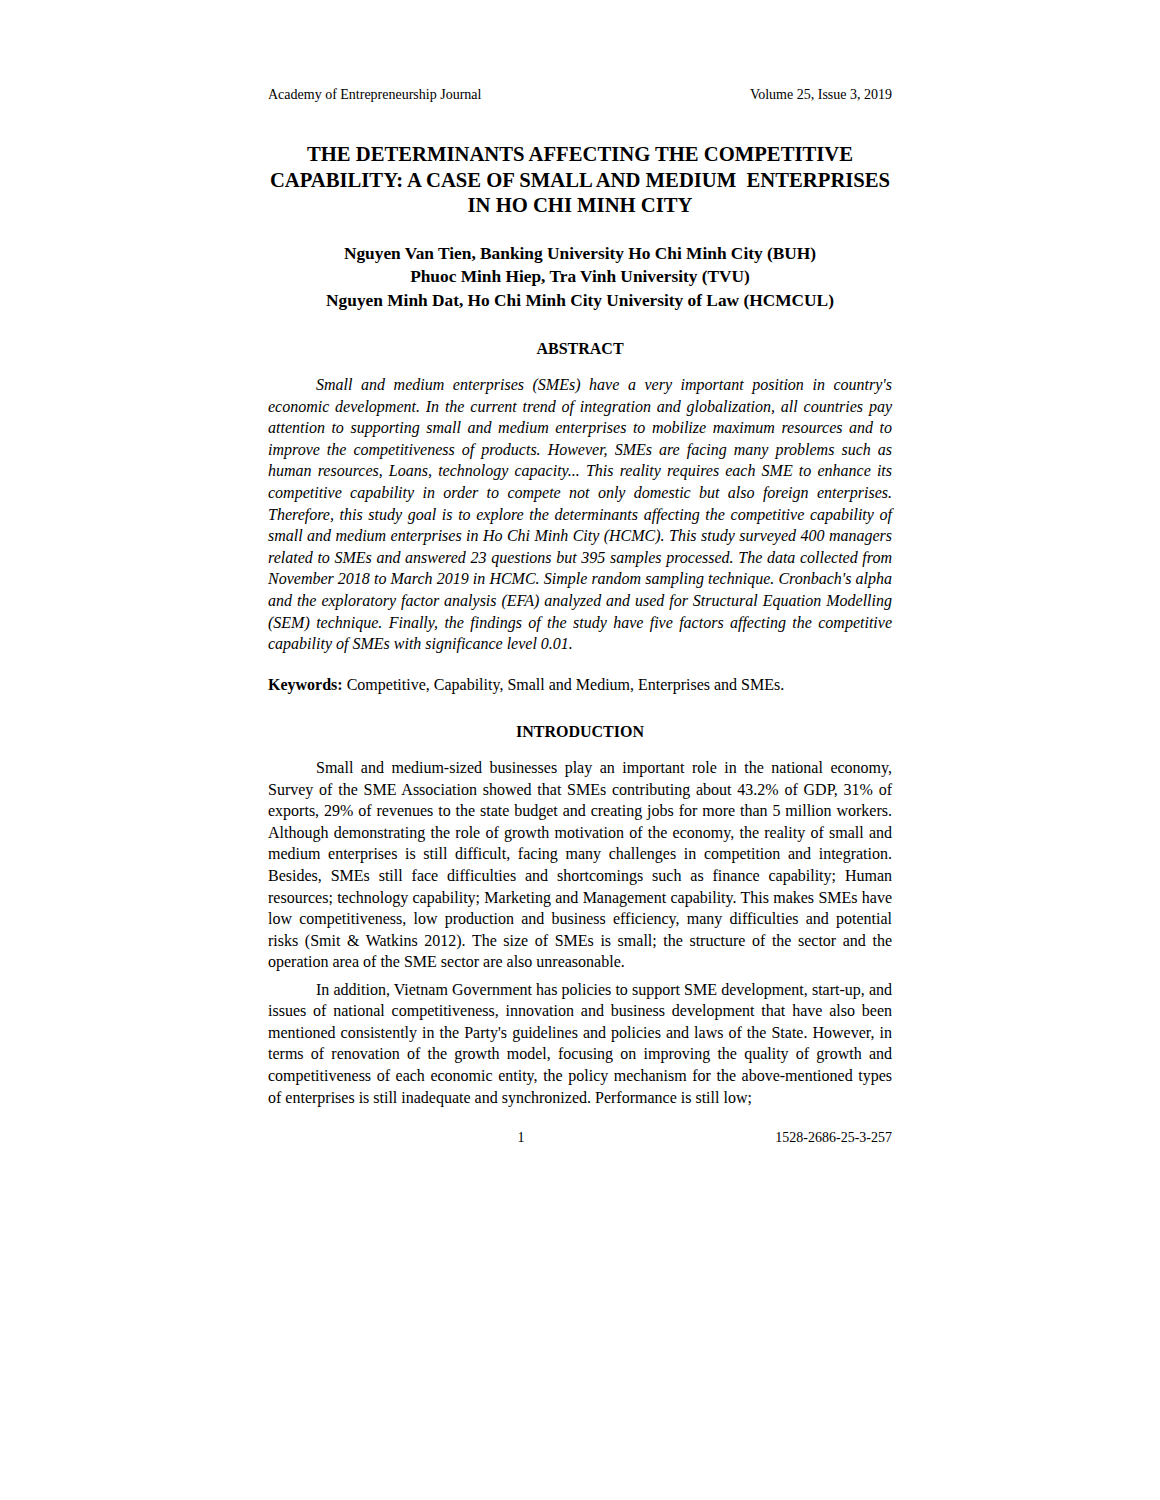Academy of Entrepreneurship Journal Volume 25, Issue 3, 2019
The Determinants Affecting the Competitive Capability: A Case of Small and Medium Enterprises in Ho Chi Minh City
Nguyen Van Tien, Banking University Ho Chi Minh City (BUH)
Phuoc Minh Hiep, Tra Vinh University (TVU)
Nguyen Minh Dat, Ho Chi Minh City University of Law (HCMCUL)
Abstract
Small and medium enterprises (SMEs) have a very important position in country's economic development. In the current trend of integration and globalization, all countries pay attention to supporting small and medium enterprises to mobilize maximum resources and to improve the competitiveness of products. However, SMEs are facing many problems such as human resources, Loans, technology capacity... This reality requires each SME to enhance its competitive capability in order to compete not only domestic but also foreign enterprises. Therefore, this study goal is to explore the determinants affecting the competitive capability of small and medium enterprises in Ho Chi Minh City (HCMC). This study surveyed 400 managers related to SMEs and answered 23 questions but 395 samples processed. The data collected from November 2018 to March 2019 in HCMC. Simple random sampling technique. Cronbach's alpha and the exploratory factor analysis (EFA) analyzed and used for Structural Equation Modelling (SEM) technique. Finally, the findings of the study have five factors affecting the competitive capability of SMEs with significance level 0.01.
Keywords: Competitive, Capability, Small and Medium, Enterprises and SMEs.
Introduction
Small and medium-sized businesses play an important role in the national economy, Survey of the SME Association showed that SMEs contributing about 43.2% of GDP, 31% of exports, 29% of revenues to the state budget and creating jobs for more than 5 million workers. Although demonstrating the role of growth motivation of the economy, the reality of small and medium enterprises is still difficult, facing many challenges in competition and integration. Besides, SMEs still face difficulties and shortcomings such as finance capability; Human resources; technology capability; Marketing and Management capability. This makes SMEs have low competitiveness, low production and business efficiency, many difficulties and potential risks (Smit & Watkins 2012). The size of SMEs is small; the structure of the sector and the operation area of the SME sector are also unreasonable.
In addition, Vietnam Government has policies to support SME development, start-up, and issues of national competitiveness, innovation and business development that have also been mentioned consistently in the Party's guidelines and policies and laws of the State. However, in terms of renovation of the growth model, focusing on improving the quality of growth and competitiveness of each economic entity, the policy mechanism for the above-mentioned types of enterprises is still inadequate and synchronized. Performance is still low;
1 1528-2686-25-3-257